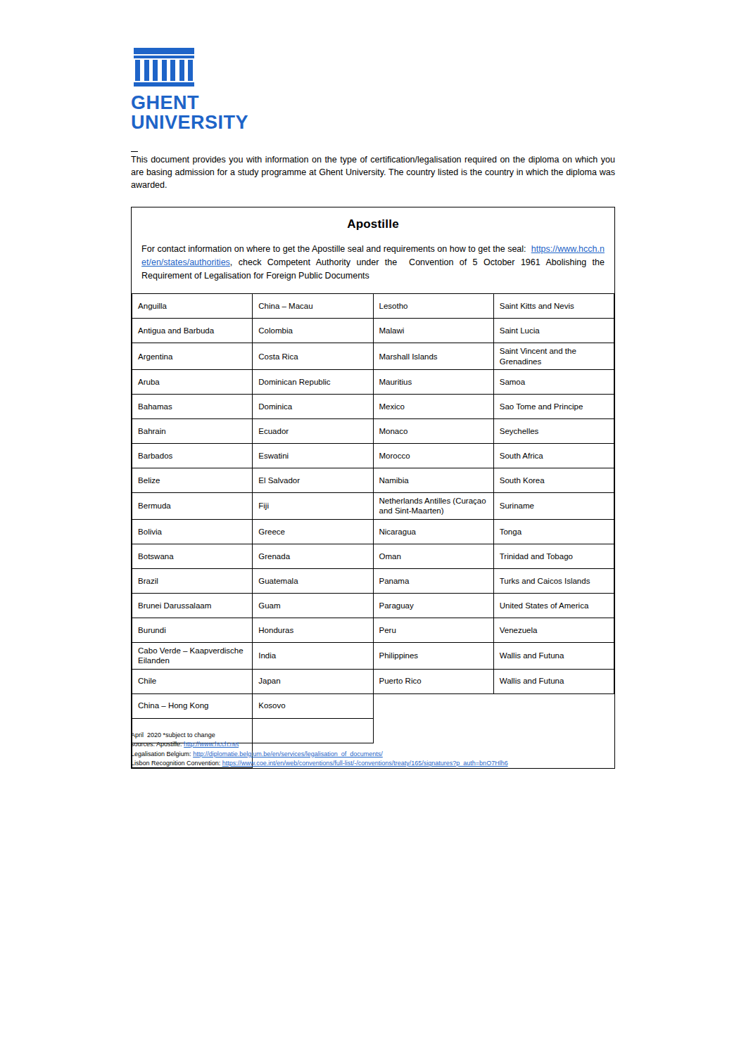GHENT UNIVERSITY
This document provides you with information on the type of certification/legalisation required on the diploma on which you are basing admission for a study programme at Ghent University. The country listed is the country in which the diploma was awarded.
Apostille
For contact information on where to get the Apostille seal and requirements on how to get the seal: https://www.hcch.net/en/states/authorities, check Competent Authority under the Convention of 5 October 1961 Abolishing the Requirement of Legalisation for Foreign Public Documents
| Anguilla | China – Macau | Lesotho | Saint Kitts and Nevis |
| Antigua and Barbuda | Colombia | Malawi | Saint Lucia |
| Argentina | Costa Rica | Marshall Islands | Saint Vincent and the Grenadines |
| Aruba | Dominican Republic | Mauritius | Samoa |
| Bahamas | Dominica | Mexico | Sao Tome and Principe |
| Bahrain | Ecuador | Monaco | Seychelles |
| Barbados | Eswatini | Morocco | South Africa |
| Belize | El Salvador | Namibia | South Korea |
| Bermuda | Fiji | Netherlands Antilles (Curaçao and Sint-Maarten) | Suriname |
| Bolivia | Greece | Nicaragua | Tonga |
| Botswana | Grenada | Oman | Trinidad and Tobago |
| Brazil | Guatemala | Panama | Turks and Caicos Islands |
| Brunei Darussalaam | Guam | Paraguay | United States of America |
| Burundi | Honduras | Peru | Venezuela |
| Cabo Verde – Kaapverdische Eilanden | India | Philippines | Wallis and Futuna |
| Chile | Japan | Puerto Rico | Wallis and Futuna |
| China – Hong Kong | Kosovo | | |
April 2020 *subject to change
sources: Apostille: http://www.hcch.net
Legalisation Belgium: http://diplomatie.belgium.be/en/services/legalisation_of_documents/
Lisbon Recognition Convention: https://www.coe.int/en/web/conventions/full-list/-/conventions/treaty/165/signatures?p_auth=bnO7Hlh6